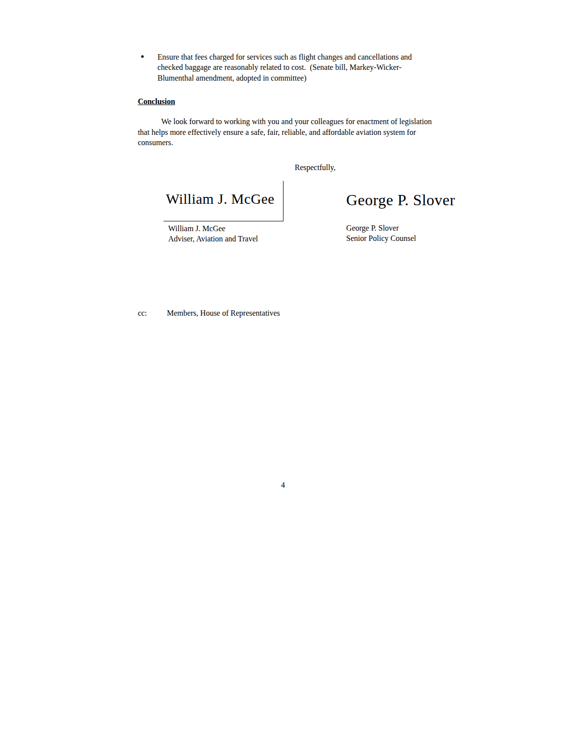Ensure that fees charged for services such as flight changes and cancellations and checked baggage are reasonably related to cost. (Senate bill, Markey-Wicker-Blumenthal amendment, adopted in committee)
Conclusion
We look forward to working with you and your colleagues for enactment of legislation that helps more effectively ensure a safe, fair, reliable, and affordable aviation system for consumers.
Respectfully,
William J. McGee
William J. McGee
Adviser, Aviation and Travel
George P. Slover
George P. Slover
Senior Policy Counsel
cc: Members, House of Representatives
4